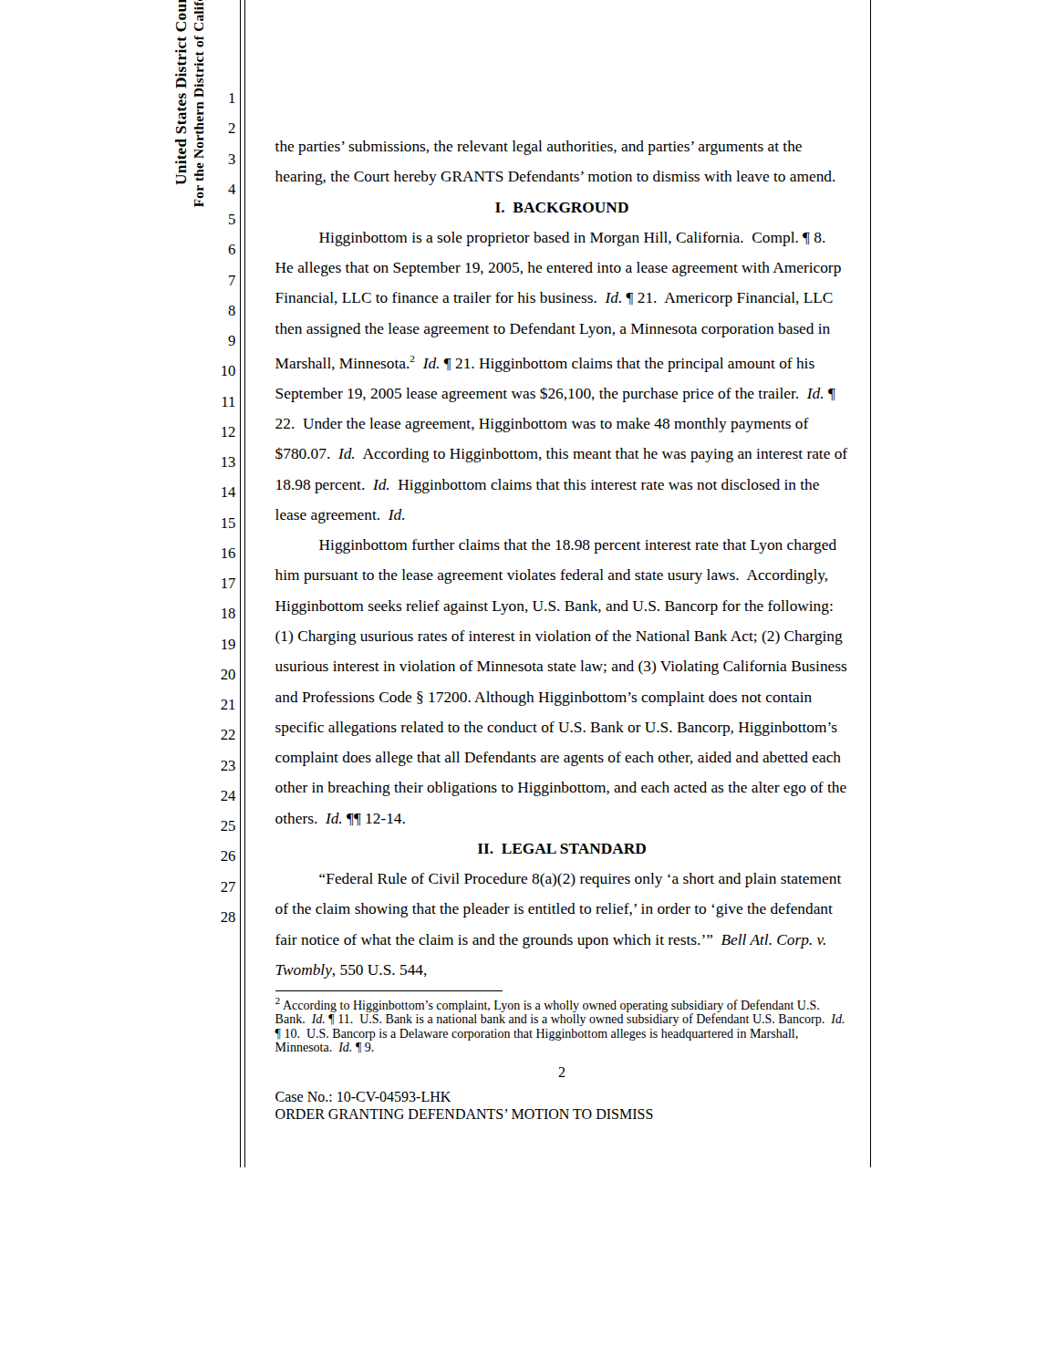United States District Court
For the Northern District of California
1
2
3
4
5
6
7
8
9
10
11
12
13
14
15
16
17
18
19
20
21
22
23
24
25
26
27
28
the parties’ submissions, the relevant legal authorities, and parties’ arguments at the hearing, the Court hereby GRANTS Defendants’ motion to dismiss with leave to amend.
I. BACKGROUND
Higginbottom is a sole proprietor based in Morgan Hill, California. Compl. ¶ 8. He alleges that on September 19, 2005, he entered into a lease agreement with Americorp Financial, LLC to finance a trailer for his business. Id. ¶ 21. Americorp Financial, LLC then assigned the lease agreement to Defendant Lyon, a Minnesota corporation based in Marshall, Minnesota.2 Id. ¶ 21. Higginbottom claims that the principal amount of his September 19, 2005 lease agreement was $26,100, the purchase price of the trailer. Id. ¶ 22. Under the lease agreement, Higginbottom was to make 48 monthly payments of $780.07. Id. According to Higginbottom, this meant that he was paying an interest rate of 18.98 percent. Id. Higginbottom claims that this interest rate was not disclosed in the lease agreement. Id.
Higginbottom further claims that the 18.98 percent interest rate that Lyon charged him pursuant to the lease agreement violates federal and state usury laws. Accordingly, Higginbottom seeks relief against Lyon, U.S. Bank, and U.S. Bancorp for the following: (1) Charging usurious rates of interest in violation of the National Bank Act; (2) Charging usurious interest in violation of Minnesota state law; and (3) Violating California Business and Professions Code § 17200. Although Higginbottom’s complaint does not contain specific allegations related to the conduct of U.S. Bank or U.S. Bancorp, Higginbottom’s complaint does allege that all Defendants are agents of each other, aided and abetted each other in breaching their obligations to Higginbottom, and each acted as the alter ego of the others. Id. ¶¶ 12-14.
II. LEGAL STANDARD
“Federal Rule of Civil Procedure 8(a)(2) requires only ‘a short and plain statement of the claim showing that the pleader is entitled to relief,’ in order to ‘give the defendant fair notice of what the claim is and the grounds upon which it rests.’” Bell Atl. Corp. v. Twombly, 550 U.S. 544,
2 According to Higginbottom’s complaint, Lyon is a wholly owned operating subsidiary of Defendant U.S. Bank. Id. ¶ 11. U.S. Bank is a national bank and is a wholly owned subsidiary of Defendant U.S. Bancorp. Id. ¶ 10. U.S. Bancorp is a Delaware corporation that Higginbottom alleges is headquartered in Marshall, Minnesota. Id. ¶ 9.
2
Case No.: 10-CV-04593-LHK
ORDER GRANTING DEFENDANTS’ MOTION TO DISMISS